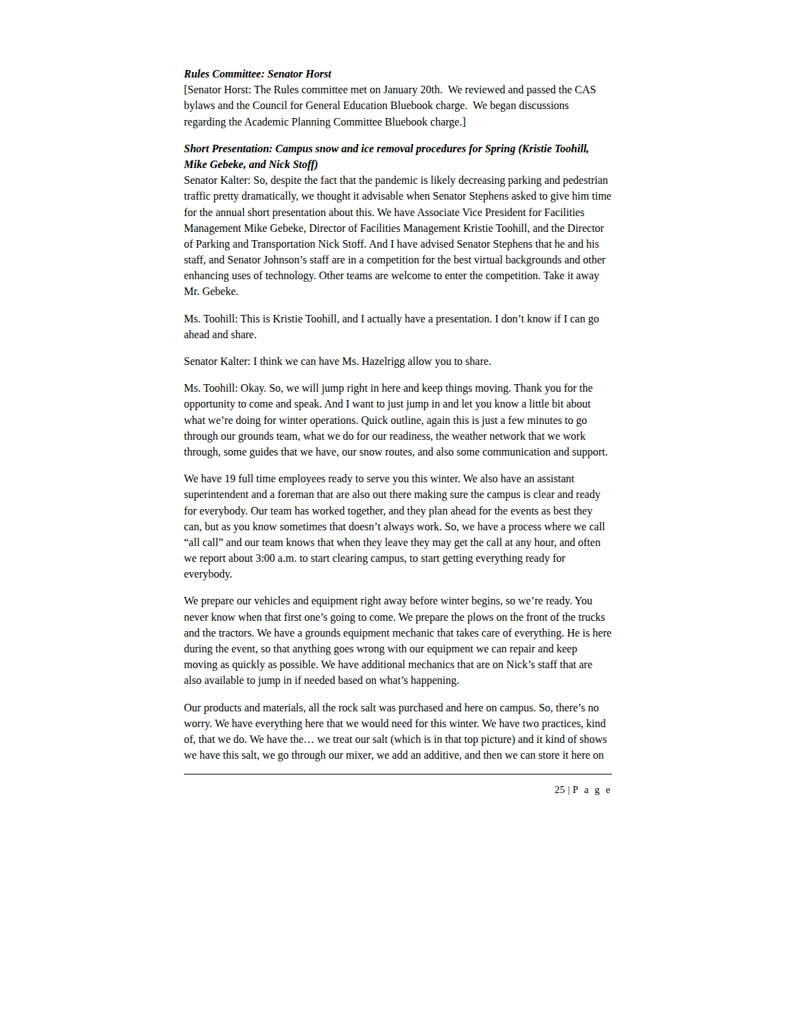Rules Committee: Senator Horst
[Senator Horst: The Rules committee met on January 20th. We reviewed and passed the CAS bylaws and the Council for General Education Bluebook charge. We began discussions regarding the Academic Planning Committee Bluebook charge.]
Short Presentation: Campus snow and ice removal procedures for Spring (Kristie Toohill, Mike Gebeke, and Nick Stoff)
Senator Kalter: So, despite the fact that the pandemic is likely decreasing parking and pedestrian traffic pretty dramatically, we thought it advisable when Senator Stephens asked to give him time for the annual short presentation about this. We have Associate Vice President for Facilities Management Mike Gebeke, Director of Facilities Management Kristie Toohill, and the Director of Parking and Transportation Nick Stoff. And I have advised Senator Stephens that he and his staff, and Senator Johnson’s staff are in a competition for the best virtual backgrounds and other enhancing uses of technology. Other teams are welcome to enter the competition. Take it away Mr. Gebeke.
Ms. Toohill: This is Kristie Toohill, and I actually have a presentation. I don’t know if I can go ahead and share.
Senator Kalter: I think we can have Ms. Hazelrigg allow you to share.
Ms. Toohill: Okay. So, we will jump right in here and keep things moving. Thank you for the opportunity to come and speak. And I want to just jump in and let you know a little bit about what we’re doing for winter operations. Quick outline, again this is just a few minutes to go through our grounds team, what we do for our readiness, the weather network that we work through, some guides that we have, our snow routes, and also some communication and support.
We have 19 full time employees ready to serve you this winter. We also have an assistant superintendent and a foreman that are also out there making sure the campus is clear and ready for everybody. Our team has worked together, and they plan ahead for the events as best they can, but as you know sometimes that doesn’t always work. So, we have a process where we call “all call” and our team knows that when they leave they may get the call at any hour, and often we report about 3:00 a.m. to start clearing campus, to start getting everything ready for everybody.
We prepare our vehicles and equipment right away before winter begins, so we’re ready. You never know when that first one’s going to come. We prepare the plows on the front of the trucks and the tractors. We have a grounds equipment mechanic that takes care of everything. He is here during the event, so that anything goes wrong with our equipment we can repair and keep moving as quickly as possible. We have additional mechanics that are on Nick’s staff that are also available to jump in if needed based on what’s happening.
Our products and materials, all the rock salt was purchased and here on campus. So, there’s no worry. We have everything here that we would need for this winter. We have two practices, kind of, that we do. We have the… we treat our salt (which is in that top picture) and it kind of shows we have this salt, we go through our mixer, we add an additive, and then we can store it here on
25 | P a g e